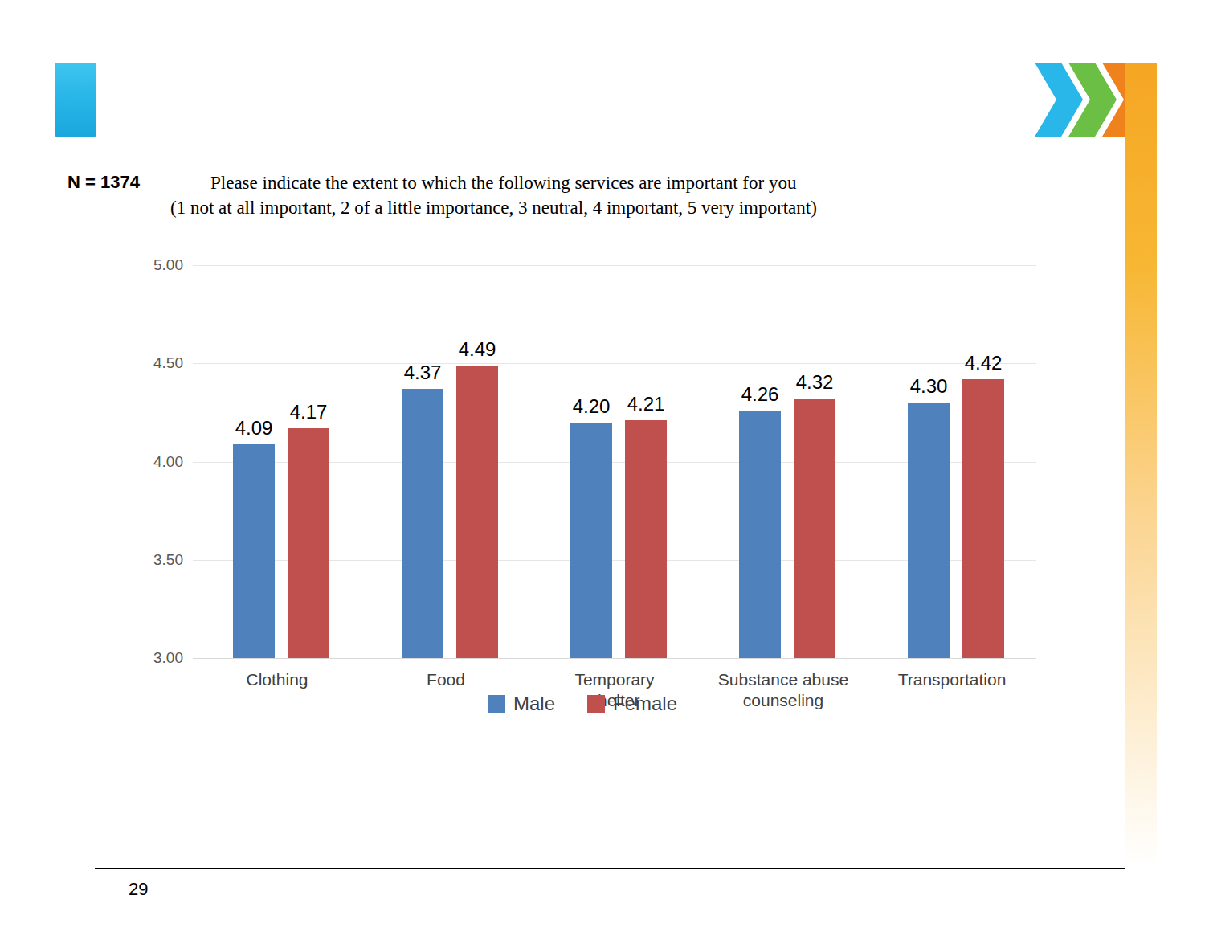Basic needs/ other services: By gender
N = 1374
Please indicate the extent to which the following services are important for you (1 not at all important, 2 of a little importance, 3 neutral, 4 important, 5 very important)
5.00
4.50
4.00
3.50
3.00
4.09
4.17
Clothing
4.37
4.49
Food
4.20
4.21
Temporary
shelter
4.26
4.32
Substance abuse
counseling
4.30
4.42
Transportation
Male
Female
29